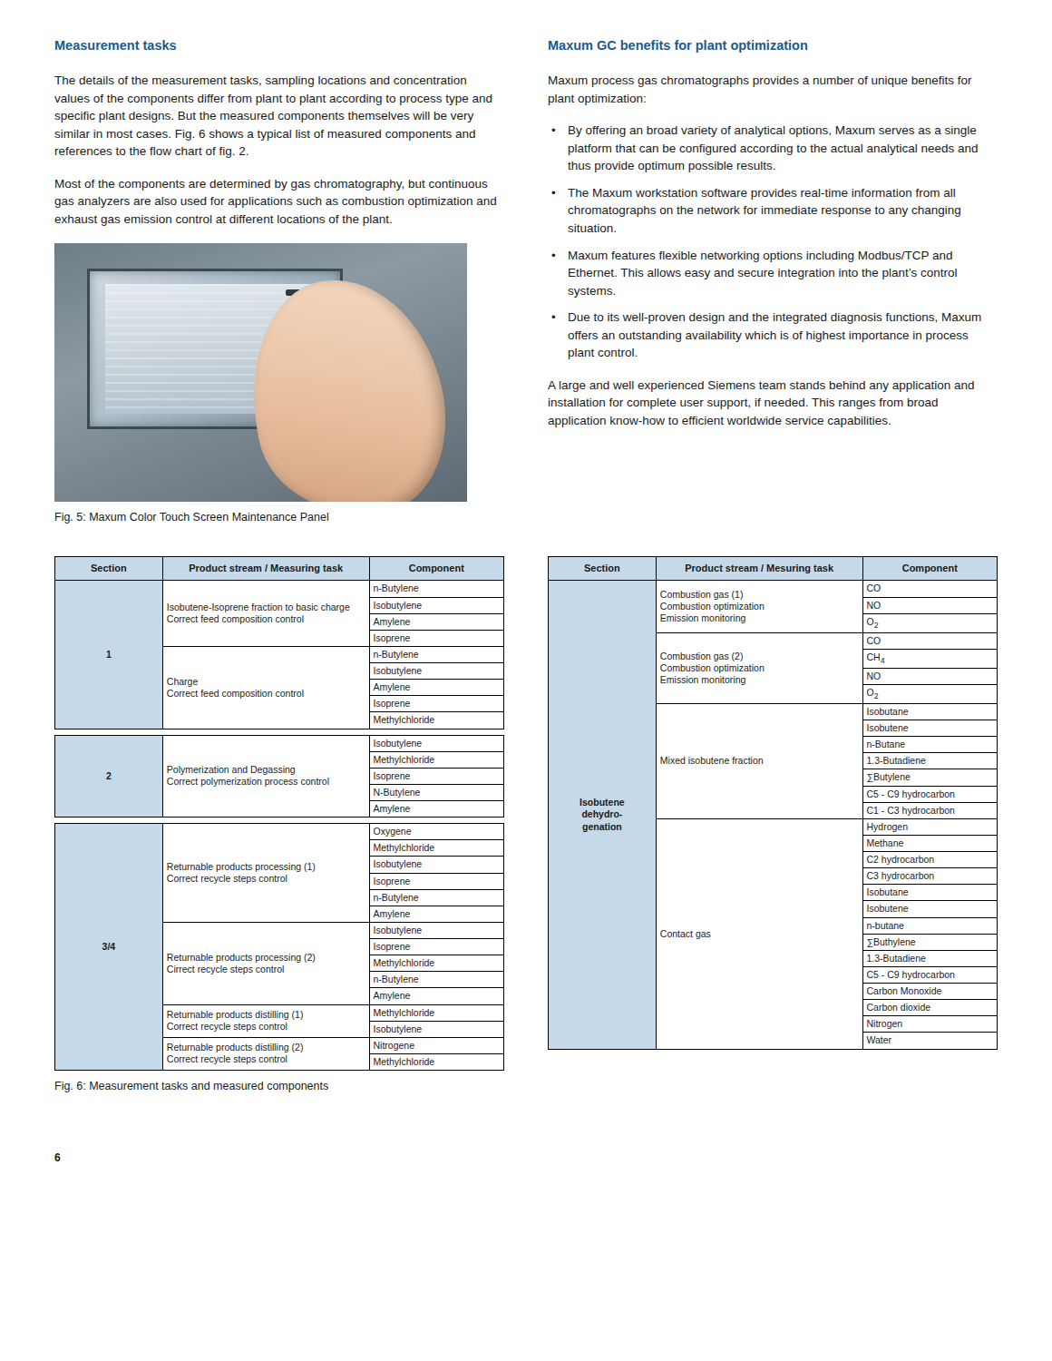Measurement tasks
The details of the measurement tasks, sampling locations and concentration values of the components differ from plant to plant according to process type and specific plant designs. But the measured components themselves will be very similar in most cases. Fig. 6 shows a typical list of measured components and references to the flow chart of fig. 2.
Most of the components are determined by gas chromatography, but continuous gas analyzers are also used for applications such as combustion optimization and exhaust gas emission control at different locations of the plant.
Fig. 5: Maxum Color Touch Screen Maintenance Panel
Maxum GC benefits for plant optimization
Maxum process gas chromatographs provides a number of unique benefits for plant optimization:
By offering an broad variety of analytical options, Maxum serves as a single platform that can be configured according to the actual analytical needs and thus provide optimum possible results.
The Maxum workstation software provides real-time information from all chromatographs on the network for immediate response to any changing situation.
Maxum features flexible networking options including Modbus/TCP and Ethernet. This allows easy and secure integration into the plant’s control systems.
Due to its well-proven design and the integrated diagnosis functions, Maxum offers an outstanding availability which is of highest importance in process plant control.
A large and well experienced Siemens team stands behind any application and installation for complete user support, if needed. This ranges from broad application know-how to efficient worldwide service capabilities.
| Section | Product stream / Measuring task | Component |
| --- | --- | --- |
| 1 | Isobutene-Isoprene fraction to basic charge Correct feed composition control | n-Butylene |
| Isobutylene |
| Amylene |
| Isoprene |
| Charge Correct feed composition control | n-Butylene |
| Isobutylene |
| Amylene |
| Isoprene |
| Methylchloride |
| 2 | Polymerization and Degassing Correct polymerization process control | Isobutylene |
| Methylchloride |
| Isoprene |
| N-Butylene |
| Amylene |
| 3/4 | Returnable products processing (1) Correct recycle steps control | Oxygene |
| Methylchloride |
| Isobutylene |
| Isoprene |
| n-Butylene |
| Amylene |
| Returnable products processing (2) Cirrect recycle steps control | Isobutylene |
| Isoprene |
| Methylchloride |
| n-Butylene |
| Amylene |
| Returnable products distilling (1) Correct recycle steps control | Methylchloride |
| Isobutylene |
| Returnable products distilling (2) Correct recycle steps control | Nitrogene |
| Methylchloride |
Fig. 6: Measurement tasks and measured components
| Section | Product stream / Mesuring task | Component |
| --- | --- | --- |
| Isobutene dehydro- genation | Combustion gas (1) Combustion optimization Emission monitoring | CO |
| NO |
| O 2 |
| Combustion gas (2) Combustion optimization Emission monitoring | CO |
| CH 4 |
| NO |
| O 2 |
| Mixed isobutene fraction | Isobutane |
| Isobutene |
| n-Butane |
| 1.3-Butadiene |
| ∑Butylene |
| C5 - C9 hydrocarbon |
| C1 - C3 hydrocarbon |
| Contact gas | Hydrogen |
| Methane |
| C2 hydrocarbon |
| C3 hydrocarbon |
| Isobutane |
| Isobutene |
| n-butane |
| ∑Buthylene |
| 1.3-Butadiene |
| C5 - C9 hydrocarbon |
| Carbon Monoxide |
| Carbon dioxide |
| Nitrogen |
| Water |
6